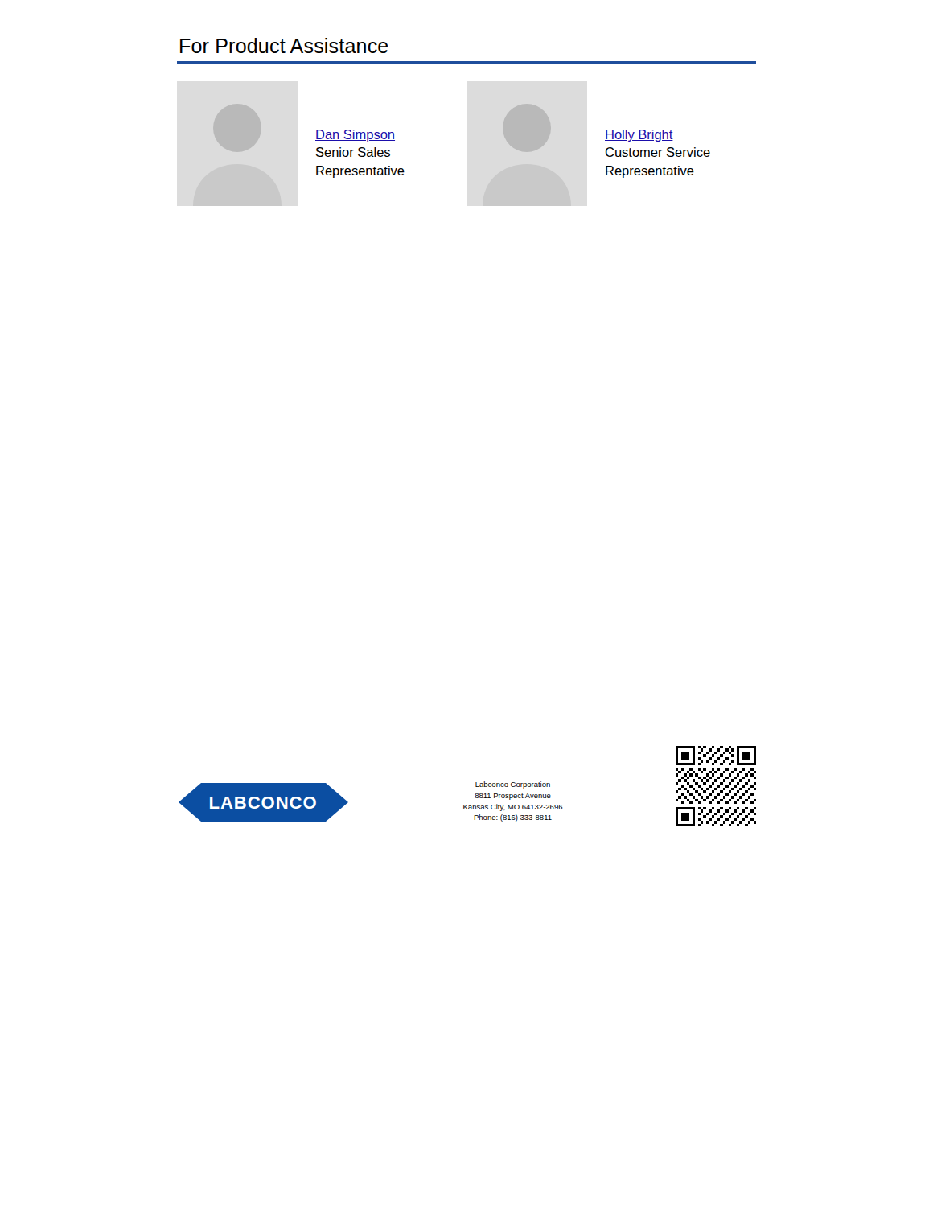For Product Assistance
Dan Simpson
Senior Sales Representative
Holly Bright
Customer Service
Representative
LABCONCO
Labconco Corporation
8811 Prospect Avenue
Kansas City, MO 64132-2696
Phone: (816) 333-8811